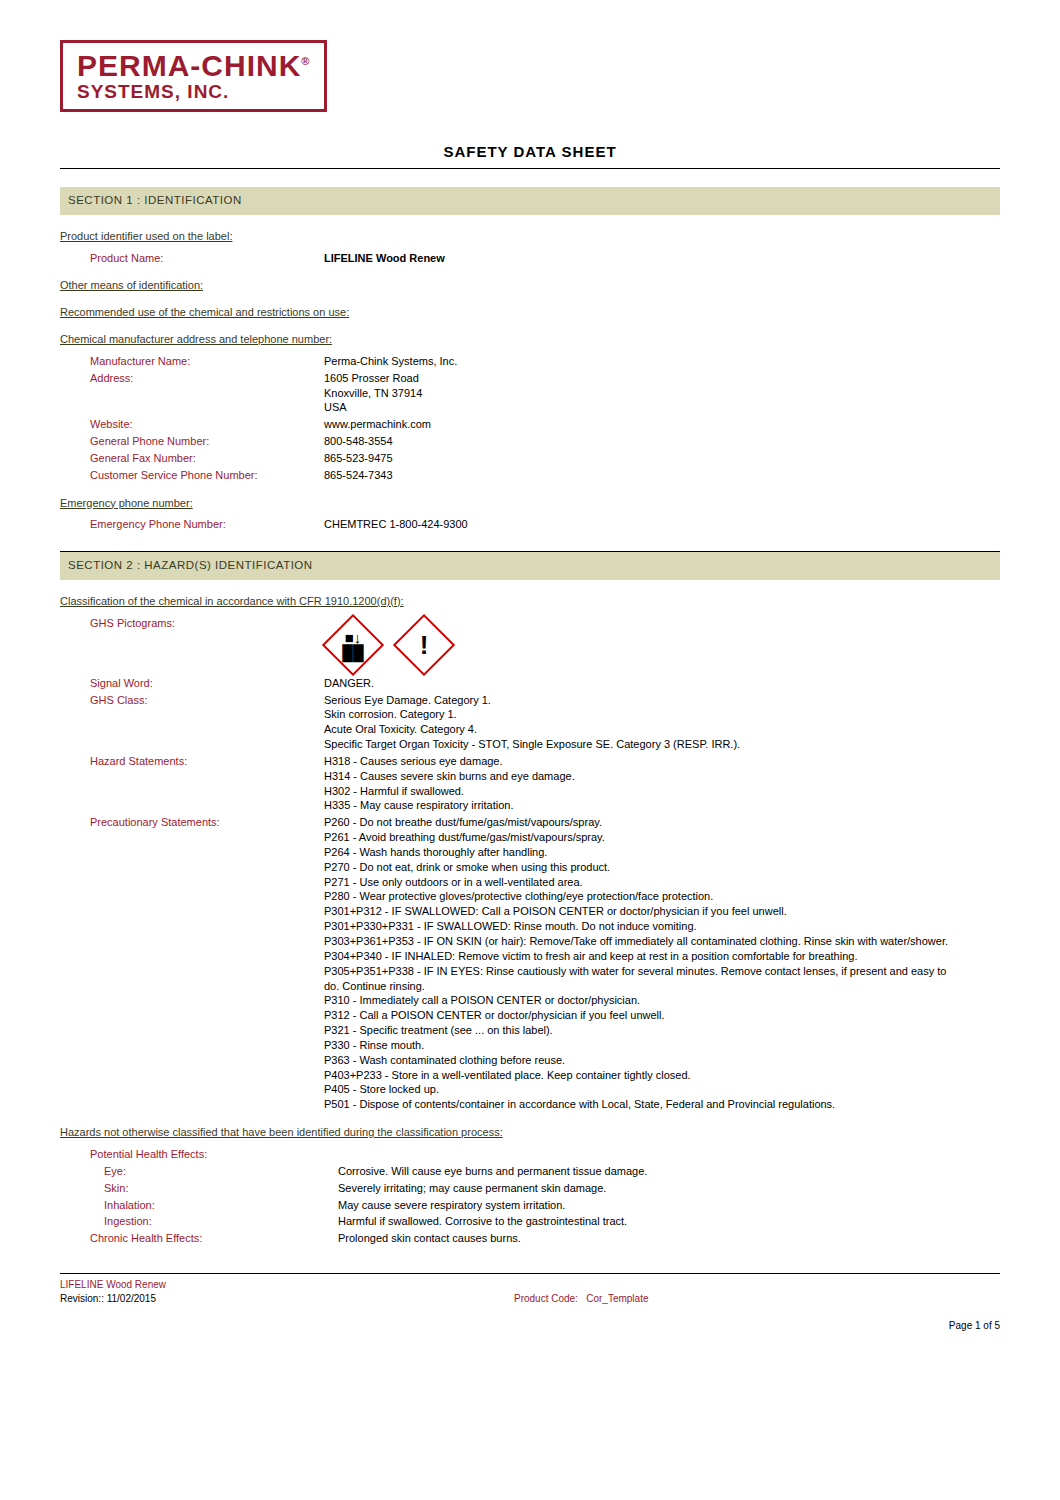PERMA-CHINK® SYSTEMS, INC.
SAFETY DATA SHEET
SECTION 1 : IDENTIFICATION
Product identifier used on the label:
| Product Name: | LIFELINE Wood Renew |
Other means of identification:
Recommended use of the chemical and restrictions on use:
Chemical manufacturer address and telephone number:
| Manufacturer Name: | Perma-Chink Systems, Inc. |
| Address: | 1605 Prosser Road Knoxville, TN 37914 USA |
| Website: | www.permachink.com |
| General Phone Number: | 800-548-3554 |
| General Fax Number: | 865-523-9475 |
| Customer Service Phone Number: | 865-524-7343 |
Emergency phone number:
| Emergency Phone Number: | CHEMTREC 1-800-424-9300 |
SECTION 2 : HAZARD(S) IDENTIFICATION
Classification of the chemical in accordance with CFR 1910.1200(d)(f):
| GHS Pictograms: | ■↓ ██ ! |
| Signal Word: | DANGER. |
| GHS Class: | Serious Eye Damage. Category 1. Skin corrosion. Category 1. Acute Oral Toxicity. Category 4. Specific Target Organ Toxicity - STOT, Single Exposure SE. Category 3 (RESP. IRR.). |
| Hazard Statements: | H318 - Causes serious eye damage. H314 - Causes severe skin burns and eye damage. H302 - Harmful if swallowed. H335 - May cause respiratory irritation. |
| Precautionary Statements: | P260 - Do not breathe dust/fume/gas/mist/vapours/spray. P261 - Avoid breathing dust/fume/gas/mist/vapours/spray. P264 - Wash hands thoroughly after handling. P270 - Do not eat, drink or smoke when using this product. P271 - Use only outdoors or in a well-ventilated area. P280 - Wear protective gloves/protective clothing/eye protection/face protection. P301+P312 - IF SWALLOWED: Call a POISON CENTER or doctor/physician if you feel unwell. P301+P330+P331 - IF SWALLOWED: Rinse mouth. Do not induce vomiting. P303+P361+P353 - IF ON SKIN (or hair): Remove/Take off immediately all contaminated clothing. Rinse skin with water/shower. P304+P340 - IF INHALED: Remove victim to fresh air and keep at rest in a position comfortable for breathing. P305+P351+P338 - IF IN EYES: Rinse cautiously with water for several minutes. Remove contact lenses, if present and easy to do. Continue rinsing. P310 - Immediately call a POISON CENTER or doctor/physician. P312 - Call a POISON CENTER or doctor/physician if you feel unwell. P321 - Specific treatment (see ... on this label). P330 - Rinse mouth. P363 - Wash contaminated clothing before reuse. P403+P233 - Store in a well-ventilated place. Keep container tightly closed. P405 - Store locked up. P501 - Dispose of contents/container in accordance with Local, State, Federal and Provincial regulations. |
Hazards not otherwise classified that have been identified during the classification process:
| Potential Health Effects: | |
| Eye: | Corrosive. Will cause eye burns and permanent tissue damage. |
| Skin: | Severely irritating; may cause permanent skin damage. |
| Inhalation: | May cause severe respiratory system irritation. |
| Ingestion: | Harmful if swallowed. Corrosive to the gastrointestinal tract. |
| Chronic Health Effects: | Prolonged skin contact causes burns. |
LIFELINE Wood Renew
Revision:: 11/02/2015 Product Code: Cor_Template
Page 1 of 5